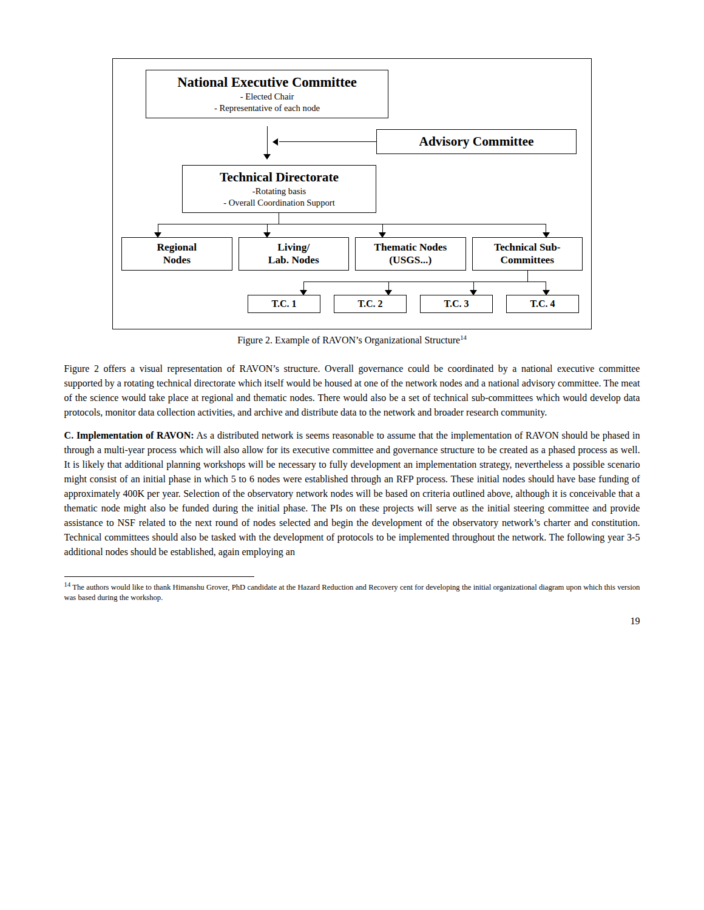National Executive Committee
- Elected Chair
- Representative of each node
Advisory Committee
Technical Directorate
-Rotating basis
- Overall Coordination Support
Regional
Nodes
Living/
Lab. Nodes
Thematic Nodes
(USGS...)
Technical Sub-
Committees
T.C. 1
T.C. 2
T.C. 3
T.C. 4
Figure 2. Example of RAVON’s Organizational Structure14
Figure 2 offers a visual representation of RAVON’s structure. Overall governance could be coordinated by a national executive committee supported by a rotating technical directorate which itself would be housed at one of the network nodes and a national advisory committee. The meat of the science would take place at regional and thematic nodes. There would also be a set of technical sub-committees which would develop data protocols, monitor data collection activities, and archive and distribute data to the network and broader research community.
C. Implementation of RAVON: As a distributed network is seems reasonable to assume that the implementation of RAVON should be phased in through a multi-year process which will also allow for its executive committee and governance structure to be created as a phased process as well. It is likely that additional planning workshops will be necessary to fully development an implementation strategy, nevertheless a possible scenario might consist of an initial phase in which 5 to 6 nodes were established through an RFP process. These initial nodes should have base funding of approximately 400K per year. Selection of the observatory network nodes will be based on criteria outlined above, although it is conceivable that a thematic node might also be funded during the initial phase. The PIs on these projects will serve as the initial steering committee and provide assistance to NSF related to the next round of nodes selected and begin the development of the observatory network’s charter and constitution. Technical committees should also be tasked with the development of protocols to be implemented throughout the network. The following year 3-5 additional nodes should be established, again employing an
14 The authors would like to thank Himanshu Grover, PhD candidate at the Hazard Reduction and Recovery cent for developing the initial organizational diagram upon which this version was based during the workshop.
19